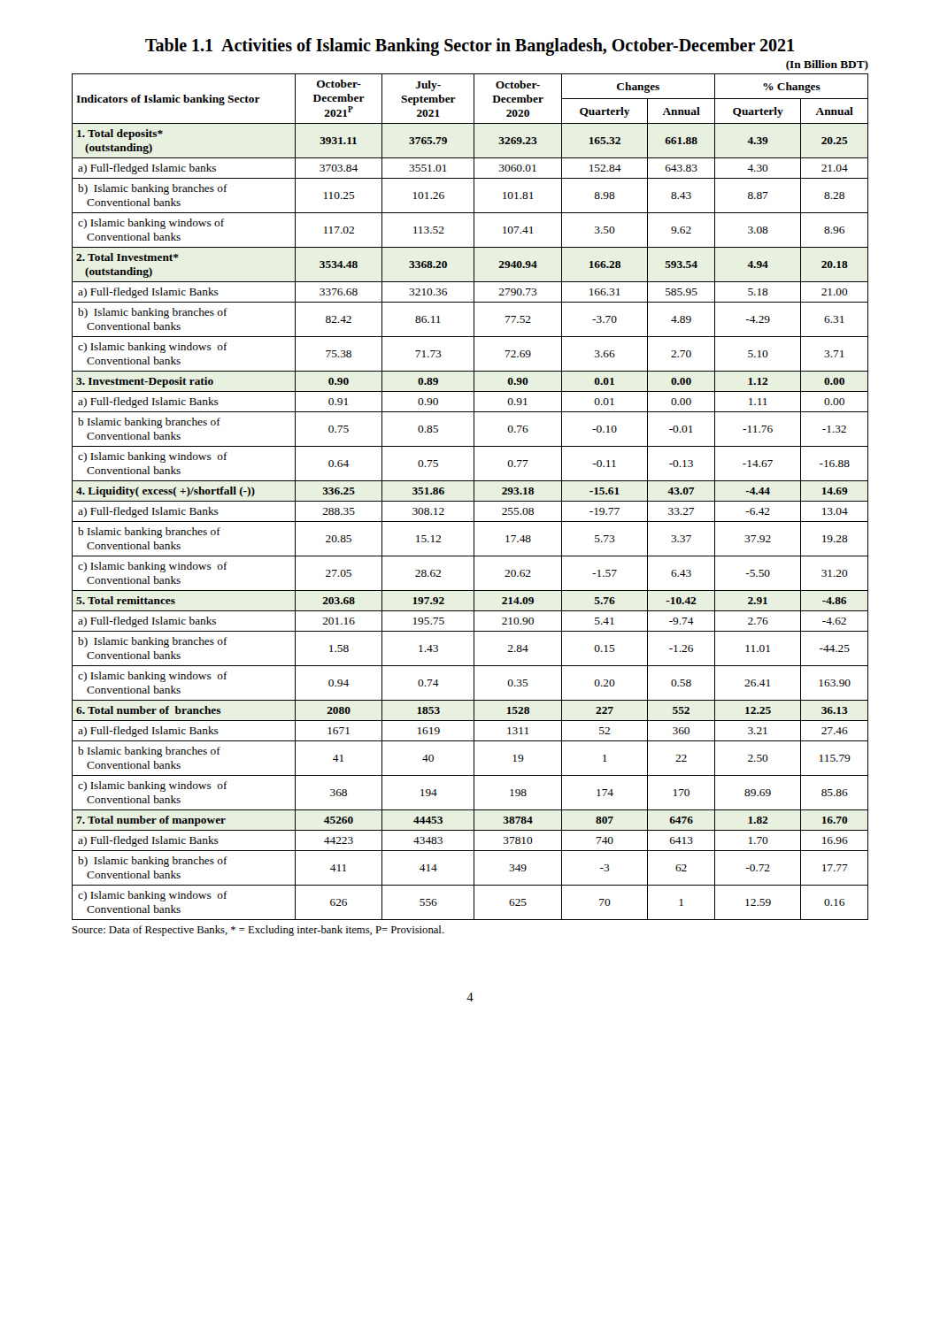Table 1.1 Activities of Islamic Banking Sector in Bangladesh, October-December 2021
(In Billion BDT)
| Indicators of Islamic banking Sector | October- December 2021 P | July- September 2021 | October- December 2020 | Changes | % Changes |
| --- | --- | --- | --- | --- | --- |
| Quarterly | Annual | Quarterly | Annual |
| 1. Total deposits* (outstanding) | 3931.11 | 3765.79 | 3269.23 | 165.32 | 661.88 | 4.39 | 20.25 |
| a) Full-fledged Islamic banks | 3703.84 | 3551.01 | 3060.01 | 152.84 | 643.83 | 4.30 | 21.04 |
| b) Islamic banking branches of Conventional banks | 110.25 | 101.26 | 101.81 | 8.98 | 8.43 | 8.87 | 8.28 |
| c) Islamic banking windows of Conventional banks | 117.02 | 113.52 | 107.41 | 3.50 | 9.62 | 3.08 | 8.96 |
| 2. Total Investment* (outstanding) | 3534.48 | 3368.20 | 2940.94 | 166.28 | 593.54 | 4.94 | 20.18 |
| a) Full-fledged Islamic Banks | 3376.68 | 3210.36 | 2790.73 | 166.31 | 585.95 | 5.18 | 21.00 |
| b) Islamic banking branches of Conventional banks | 82.42 | 86.11 | 77.52 | -3.70 | 4.89 | -4.29 | 6.31 |
| c) Islamic banking windows of Conventional banks | 75.38 | 71.73 | 72.69 | 3.66 | 2.70 | 5.10 | 3.71 |
| 3. Investment-Deposit ratio | 0.90 | 0.89 | 0.90 | 0.01 | 0.00 | 1.12 | 0.00 |
| a) Full-fledged Islamic Banks | 0.91 | 0.90 | 0.91 | 0.01 | 0.00 | 1.11 | 0.00 |
| b Islamic banking branches of Conventional banks | 0.75 | 0.85 | 0.76 | -0.10 | -0.01 | -11.76 | -1.32 |
| c) Islamic banking windows of Conventional banks | 0.64 | 0.75 | 0.77 | -0.11 | -0.13 | -14.67 | -16.88 |
| 4. Liquidity( excess( +)/shortfall (-)) | 336.25 | 351.86 | 293.18 | -15.61 | 43.07 | -4.44 | 14.69 |
| a) Full-fledged Islamic Banks | 288.35 | 308.12 | 255.08 | -19.77 | 33.27 | -6.42 | 13.04 |
| b Islamic banking branches of Conventional banks | 20.85 | 15.12 | 17.48 | 5.73 | 3.37 | 37.92 | 19.28 |
| c) Islamic banking windows of Conventional banks | 27.05 | 28.62 | 20.62 | -1.57 | 6.43 | -5.50 | 31.20 |
| 5. Total remittances | 203.68 | 197.92 | 214.09 | 5.76 | -10.42 | 2.91 | -4.86 |
| a) Full-fledged Islamic banks | 201.16 | 195.75 | 210.90 | 5.41 | -9.74 | 2.76 | -4.62 |
| b) Islamic banking branches of Conventional banks | 1.58 | 1.43 | 2.84 | 0.15 | -1.26 | 11.01 | -44.25 |
| c) Islamic banking windows of Conventional banks | 0.94 | 0.74 | 0.35 | 0.20 | 0.58 | 26.41 | 163.90 |
| 6. Total number of branches | 2080 | 1853 | 1528 | 227 | 552 | 12.25 | 36.13 |
| a) Full-fledged Islamic Banks | 1671 | 1619 | 1311 | 52 | 360 | 3.21 | 27.46 |
| b Islamic banking branches of Conventional banks | 41 | 40 | 19 | 1 | 22 | 2.50 | 115.79 |
| c) Islamic banking windows of Conventional banks | 368 | 194 | 198 | 174 | 170 | 89.69 | 85.86 |
| 7. Total number of manpower | 45260 | 44453 | 38784 | 807 | 6476 | 1.82 | 16.70 |
| a) Full-fledged Islamic Banks | 44223 | 43483 | 37810 | 740 | 6413 | 1.70 | 16.96 |
| b) Islamic banking branches of Conventional banks | 411 | 414 | 349 | -3 | 62 | -0.72 | 17.77 |
| c) Islamic banking windows of Conventional banks | 626 | 556 | 625 | 70 | 1 | 12.59 | 0.16 |
Source: Data of Respective Banks, * = Excluding inter-bank items, P= Provisional.
4